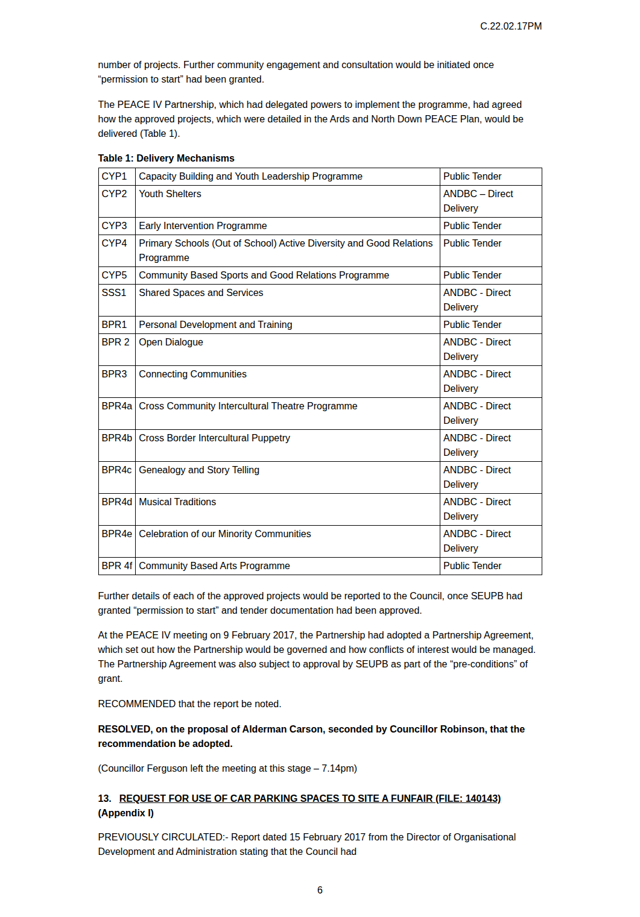C.22.02.17PM
number of projects. Further community engagement and consultation would be initiated once “permission to start” had been granted.
The PEACE IV Partnership, which had delegated powers to implement the programme, had agreed how the approved projects, which were detailed in the Ards and North Down PEACE Plan, would be delivered (Table 1).
Table 1: Delivery Mechanisms
| CYP1 | Capacity Building and Youth Leadership Programme | Public Tender |
| CYP2 | Youth Shelters | ANDBC – Direct Delivery |
| CYP3 | Early Intervention Programme | Public Tender |
| CYP4 | Primary Schools (Out of School) Active Diversity and Good Relations Programme | Public Tender |
| CYP5 | Community Based Sports and Good Relations Programme | Public Tender |
| SSS1 | Shared Spaces and Services | ANDBC - Direct Delivery |
| BPR1 | Personal Development and Training | Public Tender |
| BPR 2 | Open Dialogue | ANDBC - Direct Delivery |
| BPR3 | Connecting Communities | ANDBC - Direct Delivery |
| BPR4a | Cross Community Intercultural Theatre Programme | ANDBC - Direct Delivery |
| BPR4b | Cross Border Intercultural Puppetry | ANDBC - Direct Delivery |
| BPR4c | Genealogy and Story Telling | ANDBC - Direct Delivery |
| BPR4d | Musical Traditions | ANDBC - Direct Delivery |
| BPR4e | Celebration of our Minority Communities | ANDBC - Direct Delivery |
| BPR 4f | Community Based Arts Programme | Public Tender |
Further details of each of the approved projects would be reported to the Council, once SEUPB had granted “permission to start” and tender documentation had been approved.
At the PEACE IV meeting on 9 February 2017, the Partnership had adopted a Partnership Agreement, which set out how the Partnership would be governed and how conflicts of interest would be managed. The Partnership Agreement was also subject to approval by SEUPB as part of the “pre-conditions” of grant.
RECOMMENDED that the report be noted.
RESOLVED, on the proposal of Alderman Carson, seconded by Councillor Robinson, that the recommendation be adopted.
(Councillor Ferguson left the meeting at this stage – 7.14pm)
13. REQUEST FOR USE OF CAR PARKING SPACES TO SITE A FUNFAIR (FILE: 140143) (Appendix I)
PREVIOUSLY CIRCULATED:- Report dated 15 February 2017 from the Director of Organisational Development and Administration stating that the Council had
6